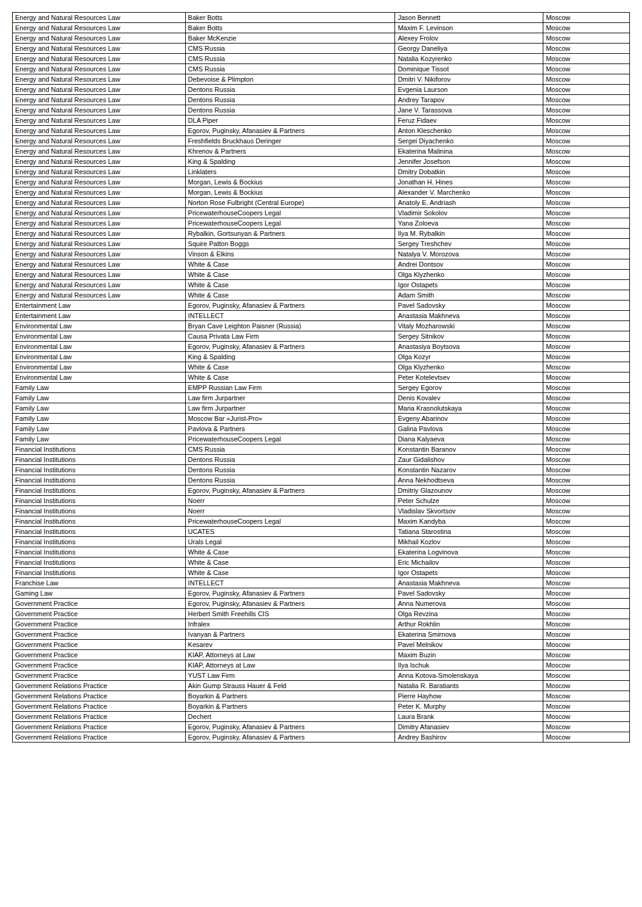| Energy and Natural Resources Law | Baker Botts | Jason Bennett | Moscow |
| Energy and Natural Resources Law | Baker Botts | Maxim F. Levinson | Moscow |
| Energy and Natural Resources Law | Baker McKenzie | Alexey Frolov | Moscow |
| Energy and Natural Resources Law | CMS Russia | Georgy Daneliya | Moscow |
| Energy and Natural Resources Law | CMS Russia | Natalia Kozyrenko | Moscow |
| Energy and Natural Resources Law | CMS Russia | Dominique Tissot | Moscow |
| Energy and Natural Resources Law | Debevoise & Plimpton | Dmitri V. Nikiforov | Moscow |
| Energy and Natural Resources Law | Dentons Russia | Evgenia Laurson | Moscow |
| Energy and Natural Resources Law | Dentons Russia | Andrey Tarapov | Moscow |
| Energy and Natural Resources Law | Dentons Russia | Jane V. Tarassova | Moscow |
| Energy and Natural Resources Law | DLA Piper | Feruz Fidaev | Moscow |
| Energy and Natural Resources Law | Egorov, Puginsky, Afanasiev & Partners | Anton Kleschenko | Moscow |
| Energy and Natural Resources Law | Freshfields Bruckhaus Deringer | Sergei Diyachenko | Moscow |
| Energy and Natural Resources Law | Khrenov & Partners | Ekaterina Malinina | Moscow |
| Energy and Natural Resources Law | King & Spalding | Jennifer Josefson | Moscow |
| Energy and Natural Resources Law | Linklaters | Dmitry Dobatkin | Moscow |
| Energy and Natural Resources Law | Morgan, Lewis & Bockius | Jonathan H. Hines | Moscow |
| Energy and Natural Resources Law | Morgan, Lewis & Bockius | Alexander V. Marchenko | Moscow |
| Energy and Natural Resources Law | Norton Rose Fulbright (Central Europe) | Anatoly E. Andriash | Moscow |
| Energy and Natural Resources Law | PricewaterhouseCoopers Legal | Vladimir Sokolov | Moscow |
| Energy and Natural Resources Law | PricewaterhouseCoopers Legal | Yana Zoloeva | Moscow |
| Energy and Natural Resources Law | Rybalkin, Gortsunyan & Partners | Ilya M. Rybalkin | Moscow |
| Energy and Natural Resources Law | Squire Patton Boggs | Sergey Treshchev | Moscow |
| Energy and Natural Resources Law | Vinson & Elkins | Natalya V. Morozova | Moscow |
| Energy and Natural Resources Law | White & Case | Andrei Dontsov | Moscow |
| Energy and Natural Resources Law | White & Case | Olga Klyzhenko | Moscow |
| Energy and Natural Resources Law | White & Case | Igor Ostapets | Moscow |
| Energy and Natural Resources Law | White & Case | Adam Smith | Moscow |
| Entertainment Law | Egorov, Puginsky, Afanasiev & Partners | Pavel Sadovsky | Moscow |
| Entertainment Law | INTELLECT | Anastasia Makhneva | Moscow |
| Environmental Law | Bryan Cave Leighton Paisner (Russia) | Vitaly Mozharowski | Moscow |
| Environmental Law | Causa Privata Law Firm | Sergey Sitnikov | Moscow |
| Environmental Law | Egorov, Puginsky, Afanasiev & Partners | Anastasiya Boytsova | Moscow |
| Environmental Law | King & Spalding | Olga Kozyr | Moscow |
| Environmental Law | White & Case | Olga Klyzhenko | Moscow |
| Environmental Law | White & Case | Peter Kotelevtsev | Moscow |
| Family Law | EMPP Russian Law Firm | Sergey Egorov | Moscow |
| Family Law | Law firm Jurpartner | Denis Kovalev | Moscow |
| Family Law | Law firm Jurpartner | Maria Krasnolutskaya | Moscow |
| Family Law | Moscow Bar «Jurist-Pro» | Evgeny Abarinov | Moscow |
| Family Law | Pavlova & Partners | Galina Pavlova | Moscow |
| Family Law | PricewaterhouseCoopers Legal | Diana Kalyaeva | Moscow |
| Financial Institutions | CMS Russia | Konstantin Baranov | Moscow |
| Financial Institutions | Dentons Russia | Zaur Gidalishov | Moscow |
| Financial Institutions | Dentons Russia | Konstantin Nazarov | Moscow |
| Financial Institutions | Dentons Russia | Anna Nekhodtseva | Moscow |
| Financial Institutions | Egorov, Puginsky, Afanasiev & Partners | Dmitriy Glazounov | Moscow |
| Financial Institutions | Noerr | Peter Schulze | Moscow |
| Financial Institutions | Noerr | Vladislav Skvortsov | Moscow |
| Financial Institutions | PricewaterhouseCoopers Legal | Maxim Kandyba | Moscow |
| Financial Institutions | UCATES | Tatiana Starostina | Moscow |
| Financial Institutions | Urals Legal | Mikhail Kozlov | Moscow |
| Financial Institutions | White & Case | Ekaterina Logvinova | Moscow |
| Financial Institutions | White & Case | Eric Michailov | Moscow |
| Financial Institutions | White & Case | Igor Ostapets | Moscow |
| Franchise Law | INTELLECT | Anastasia Makhneva | Moscow |
| Gaming Law | Egorov, Puginsky, Afanasiev & Partners | Pavel Sadovsky | Moscow |
| Government Practice | Egorov, Puginsky, Afanasiev & Partners | Anna Numerova | Moscow |
| Government Practice | Herbert Smith Freehills CIS | Olga Revzina | Moscow |
| Government Practice | Infralex | Arthur Rokhlin | Moscow |
| Government Practice | Ivanyan & Partners | Ekaterina Smirnova | Moscow |
| Government Practice | Kesarev | Pavel Melnikov | Moscow |
| Government Practice | KIAP, Attorneys at Law | Maxim Buzin | Moscow |
| Government Practice | KIAP, Attorneys at Law | Ilya Ischuk | Moscow |
| Government Practice | YUST Law Firm | Anna Kotova-Smolenskaya | Moscow |
| Government Relations Practice | Akin Gump Strauss Hauer & Feld | Natalia R. Baratiants | Moscow |
| Government Relations Practice | Boyarkin & Partners | Pierre Hayhow | Moscow |
| Government Relations Practice | Boyarkin & Partners | Peter K. Murphy | Moscow |
| Government Relations Practice | Dechert | Laura Brank | Moscow |
| Government Relations Practice | Egorov, Puginsky, Afanasiev & Partners | Dimitry Afanasiev | Moscow |
| Government Relations Practice | Egorov, Puginsky, Afanasiev & Partners | Andrey Bashirov | Moscow |